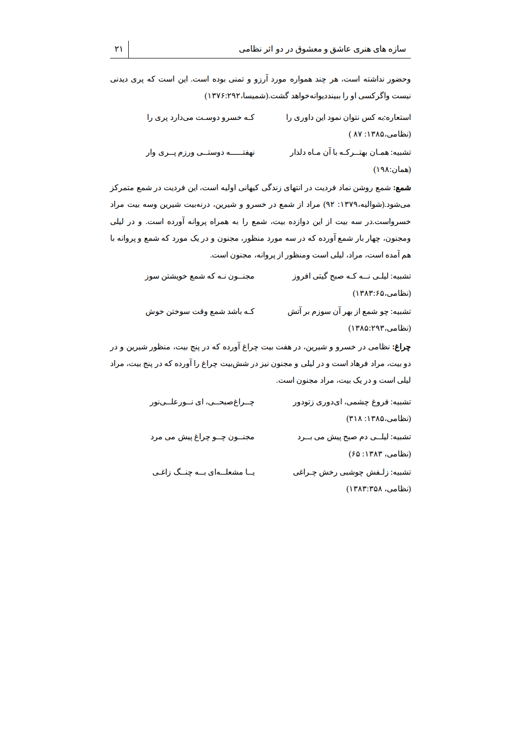سازه های هنری عاشق و معشوق در دو اثر نظامی
۲۱
وحضور نداشته است، هر چند همواره مورد آرزو و تمنی بوده است. این است که پری دیدنی نیست واگرکسی او را ببینددیوانه‌خواهد گشت.(شمیسا،۱۳۷۶:۲۹۲)
استعاره: به کس نتوان نمود این داوری را کـه خسرو دوسـت می‌دارد پری را
(نظامی،۱۳۸۵: ۸۷ )
تشبیه: همـان بهتــرکـه با آن مـاه دلدار نهفتـــــه دوستــی ورزم پــری وار
(همان:۱۹۸)
شمع: شمع روشن نماد فردیت در انتهای زندگی کیهانی اولیه است، این فردیت در شمع متمرکز می‌شود.(شوالیه،۱۳۷۹: ۹۲) مراد از شمع در خسرو و شیرین، درنه‌بیت شیرین وسه بیت مراد خسرواست.در سه بیت از این دوازده بیت، شمع را به همراه پروانه آورده است. و در لیلی ومجنون، چهار بار شمع آورده که در سه مورد منظور، مجنون و در یک مورد که شمع و پروانه با هم آمده است، مراد، لیلی است ومنظور از پروانه، مجنون است.
تشبیه: لیلـی نــه کـه صبح گیتی افروز مجنــون نـه که شمع خویشتن سوز
(نظامی،۱۳۸۳:۶۵)
تشبیه: چو شمع از بهر آن سوزم بر آتش کـه باشد شمع وقت سوختن خوش
(نظامی،۱۳۸۵:۲۹۳)
چراغ: نظامی در خسرو و شیرین، در هفت بیت چراغ آورده که در پنج بیت، منظور شیرین و در دو بیت، مراد فرهاد است و در لیلی و مجنون نیز در شش‌بیت چراغ را آورده که در پنج بیت، مراد لیلی است و در یک بیت، مراد مجنون است.
تشبیه: فروغ چشمی، ای‌دوری زتودور چــراغ‌صبحــی، ای نــورعلــی‌نور
(نظامی،۱۳۸۵: ۳۱۸)
تشبیه: لیلــی دم صبح پیش می بــرد مجنــون چــو چراغ پیش می مرد
(نظامی، ۱۳۸۳: ۶۵)
تشبیه: زلـفش چوشبی رخش چـراغی یــا مشعلــه‌ای بــه چنــگ زاغـی
(نظامی، ۱۳۸۳:۳۵۸)